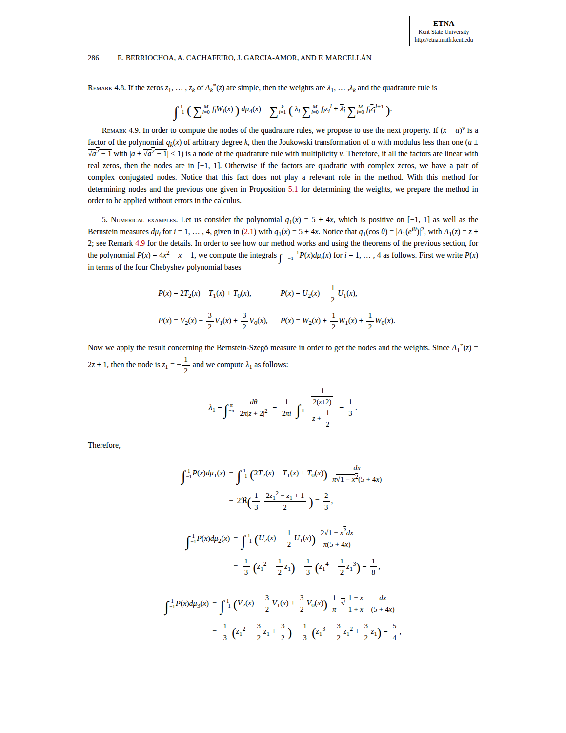ETNA
Kent State University
http://etna.math.kent.edu
286 E. BERRIOCHOA, A. CACHAFEIRO, J. GARCIA-AMOR, AND F. MARCELLÁN
Remark 4.8. If the zeros z1, … , zk of Ak*(z) are simple, then the weights are λ1, … ,λk and the quadrature rule is
∫1
−1 ( ∑M
l=0 flWl(x) ) dμ4(x) = ∑k
i=1 ( λi ∑M
l=0 flzil + λi ∑M
l=0 fl zil+1 ).
Remark 4.9. In order to compute the nodes of the quadrature rules, we propose to use the next property. If (x − a)ν is a factor of the polynomial qk(x) of arbitrary degree k, then the Joukowski transformation of a with modulus less than one (a ± √a2 − 1 with |a ± √a2 − 1| < 1) is a node of the quadrature rule with multiplicity ν. Therefore, if all the factors are linear with real zeros, then the nodes are in [−1, 1]. Otherwise if the factors are quadratic with complex zeros, we have a pair of complex conjugated nodes. Notice that this fact does not play a relevant role in the method. With this method for determining nodes and the previous one given in Proposition 5.1 for determining the weights, we prepare the method in order to be applied without errors in the calculus.
5. Numerical examples. Let us consider the polynomial q1(x) = 5 + 4x, which is positive on [−1, 1] as well as the Bernstein measures dμi for i = 1, … , 4, given in (2.1) with q1(x) = 5 + 4x. Notice that q1(cos θ) = |A1(eiθ)|2, with A1(z) = z + 2; see Remark 4.9 for the details. In order to see how our method works and using the theorems of the previous section, for the polynomial P(x) = 4x2 − x − 1, we compute the integrals ∫1
−1 P(x)dμi(x) for i = 1, … , 4 as follows. First we write P(x) in terms of the four Chebyshev polynomial bases
P(x) = 2T2(x) − T1(x) + T0(x),
P(x) = U2(x) − 12 U1(x),
P(x) = V2(x) − 32 V1(x) + 32 V0(x),
P(x) = W2(x) + 12 W1(x) + 12 W0(x).
Now we apply the result concerning the Bernstein-Szegő measure in order to get the nodes and the weights. Since A1*(z) = 2z + 1, then the node is z1 = −12 and we compute λ1 as follows:
λ1 = ∫π
−π dθ 2π|z + 2|2 = 12πi ∫
𝕋 12(z+2) z + 12 = 13.
Therefore,
∫1
−1 P(x)dμ1(x)
=
∫1
−1 (2T2(x) − T1(x) + T0(x)) dx π√1 − x2(5 + 4x)
=
2ℜ(13 2z12 − z1 + 12 ) = 23,
∫1
−1 P(x)dμ2(x)
=
∫1
−1 (U2(x) − 12 U1(x)) 2√1 − x2 dx π(5 + 4x)
=
13 (z12 − 12 z1) − 13 (z14 − 12 z13) = 18,
∫1
−1 P(x)dμ3(x)
=
∫1
−1 (V2(x) − 32 V1(x) + 32 V0(x)) 1 π √1 − x 1 + x dx(5 + 4x)
=
13 (z12 − 32 z1 + 32) − 13 (z13 − 32 z12 + 32 z1) = 54,